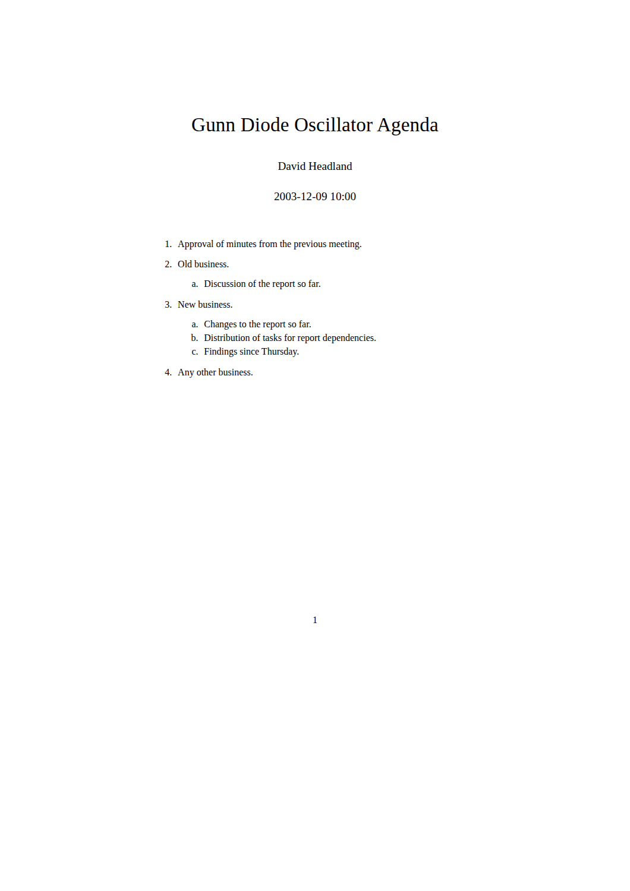Gunn Diode Oscillator Agenda
David Headland
2003-12-09 10:00
Approval of minutes from the previous meeting.
Old business.
Discussion of the report so far.
New business.
Changes to the report so far.
Distribution of tasks for report dependencies.
Findings since Thursday.
Any other business.
1